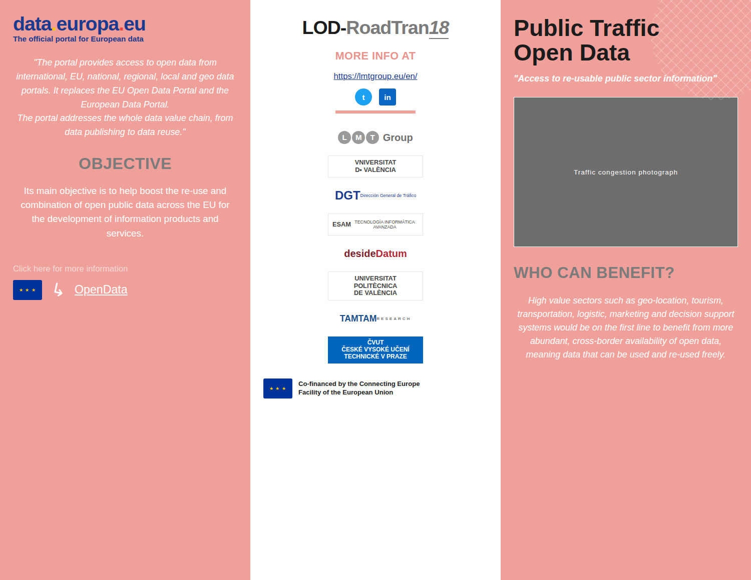data. europa. eu
The official portal for European data
"The portal provides access to open data from international, EU, national, regional, local and geo data portals. It replaces the EU Open Data Portal and the European Data Portal.
The portal addresses the whole data value chain, from data publishing to data reuse."
OBJECTIVE
Its main objective is to help boost the re-use and combination of open public data across the EU for the development of information products and services.
Click here for more information
↳ OpenData
LOD-RoadTran 18
MORE INFO AT
https://lmtgroup.eu/en/
t in
LMT Group
VNIVERSITAT
D• VALÈNCIA
DGT Dirección General de Tráfico
ESAM
TECNOLOGÍA INFORMÁTICA AVANZADA
desideDatum
UNIVERSITAT
POLITÈCNICA
DE VALÈNCIA
TAMTAMRESEARCH
ČVUT
ČESKÉ VYSOKÉ UČENÍ TECHNICKÉ V PRAZE
Co-financed by the Connecting Europe
Facility of the European Union
Public Traffic
Open Data
"Access to re-usable public sector information"
Traffic congestion photograph
WHO CAN BENEFIT?
High value sectors such as geo-location, tourism, transportation, logistic, marketing and decision support systems would be on the first line to benefit from more abundant, cross-border availability of open data, meaning data that can be used and re-used freely.